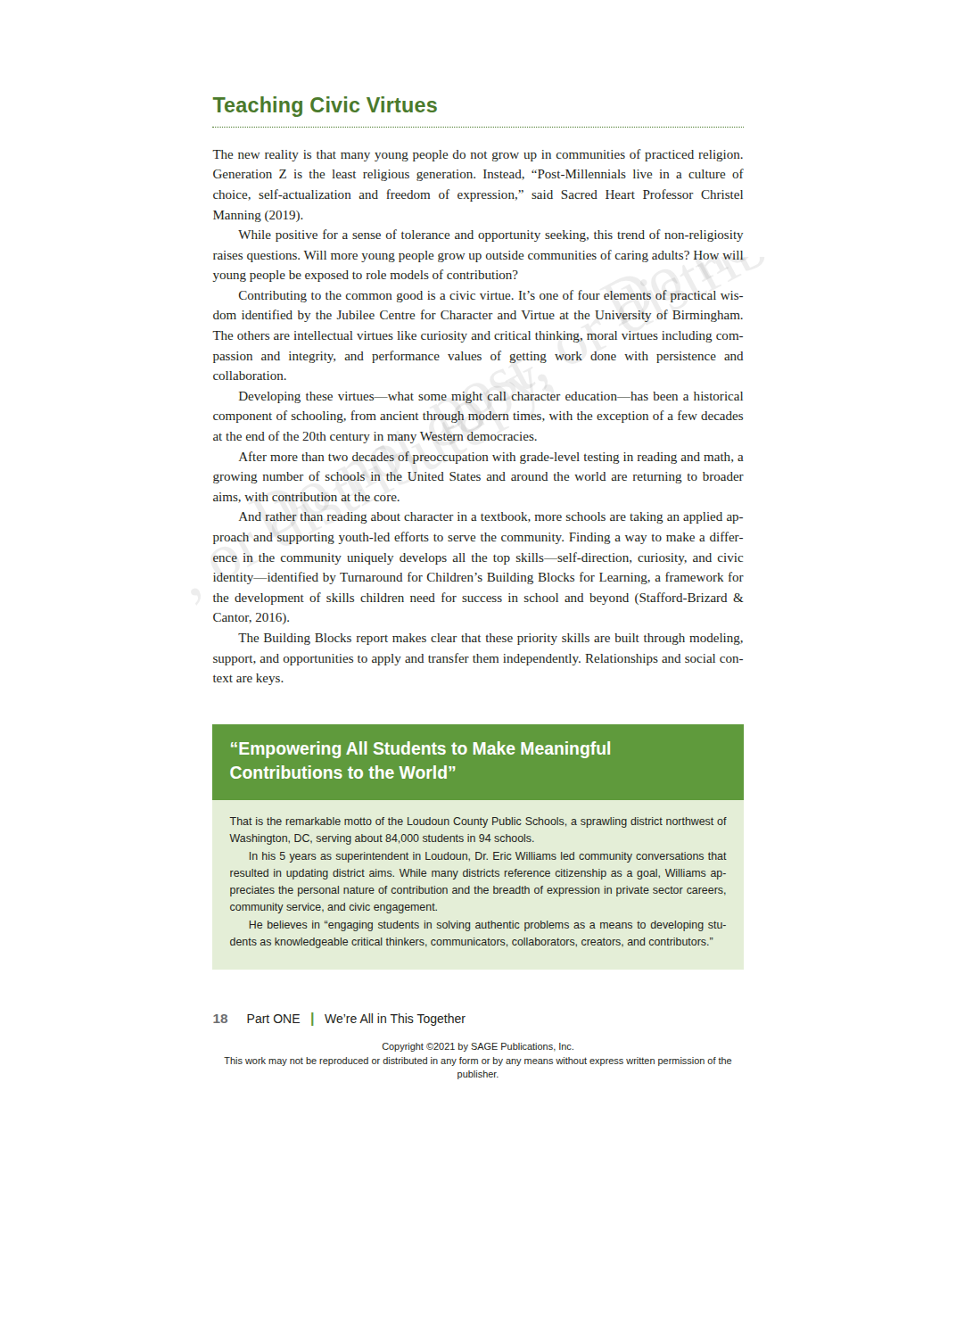Do not copy, post, or distribute Do not copy, post, or distribute
Teaching Civic Virtues
The new reality is that many young people do not grow up in communities of practiced religion. Generation Z is the least religious generation. Instead, “Post-Millennials live in a culture of choice, self-actualization and freedom of expression,” said Sacred Heart Professor Christel Manning (2019).
While positive for a sense of tolerance and opportunity seeking, this trend of non-religiosity raises questions. Will more young people grow up outside communities of caring adults? How will young people be exposed to role models of contribution?
Contributing to the common good is a civic virtue. It’s one of four elements of practical wisdom identified by the Jubilee Centre for Character and Virtue at the University of Birmingham. The others are intellectual virtues like curiosity and critical thinking, moral virtues including compassion and integrity, and performance values of getting work done with persistence and collaboration.
Developing these virtues—what some might call character education—has been a historical component of schooling, from ancient through modern times, with the exception of a few decades at the end of the 20th century in many Western democracies.
After more than two decades of preoccupation with grade-level testing in reading and math, a growing number of schools in the United States and around the world are returning to broader aims, with contribution at the core.
And rather than reading about character in a textbook, more schools are taking an applied approach and supporting youth-led efforts to serve the community. Finding a way to make a difference in the community uniquely develops all the top skills—self-direction, curiosity, and civic identity—identified by Turnaround for Children’s Building Blocks for Learning, a framework for the development of skills children need for success in school and beyond (Stafford-Brizard & Cantor, 2016).
The Building Blocks report makes clear that these priority skills are built through modeling, support, and opportunities to apply and transfer them independently. Relationships and social context are keys.
“Empowering All Students to Make Meaningful Contributions to the World”
That is the remarkable motto of the Loudoun County Public Schools, a sprawling district northwest of Washington, DC, serving about 84,000 students in 94 schools.
In his 5 years as superintendent in Loudoun, Dr. Eric Williams led community conversations that resulted in updating district aims. While many districts reference citizenship as a goal, Williams appreciates the personal nature of contribution and the breadth of expression in private sector careers, community service, and civic engagement.
He believes in “engaging students in solving authentic problems as a means to developing students as knowledgeable critical thinkers, communicators, collaborators, creators, and contributors.”
18 Part ONE | We’re All in This Together
Copyright ©2021 by SAGE Publications, Inc.
This work may not be reproduced or distributed in any form or by any means without express written permission of the publisher.